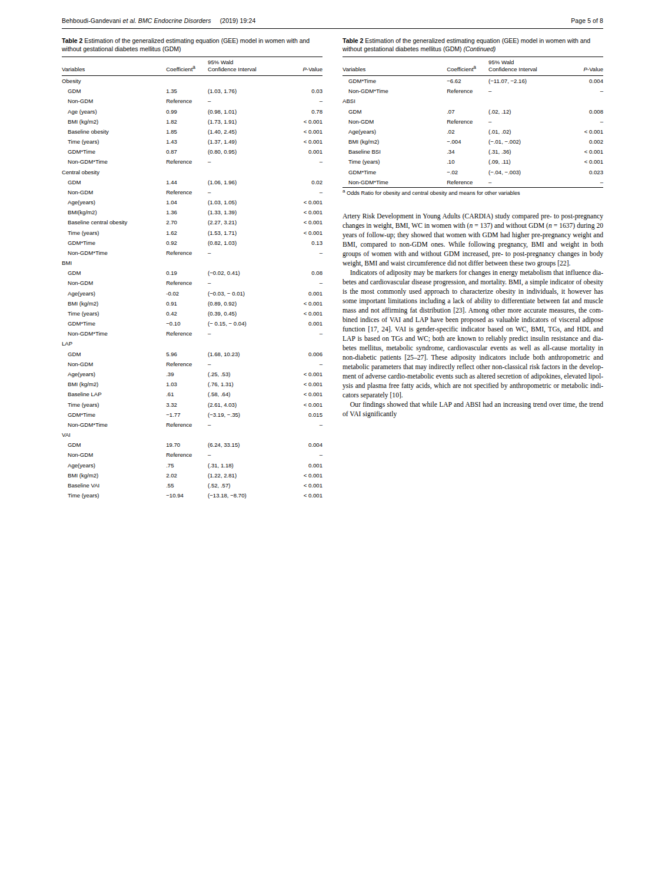Behboudi-Gandevani et al. BMC Endocrine Disorders (2019) 19:24
Page 5 of 8
Table 2 Estimation of the generalized estimating equation (GEE) model in women with and without gestational diabetes mellitus (GDM)
| Variables | Coefficient a | 95% Wald Confidence Interval | P -Value |
| --- | --- | --- | --- |
| Obesity | | | |
| GDM | 1.35 | (1.03, 1.76) | 0.03 |
| Non-GDM | Reference | – | – |
| Age (years) | 0.99 | (0.98, 1.01) | 0.78 |
| BMI (kg/m2) | 1.82 | (1.73, 1.91) | < 0.001 |
| Baseline obesity | 1.85 | (1.40, 2.45) | < 0.001 |
| Time (years) | 1.43 | (1.37, 1.49) | < 0.001 |
| GDM*Time | 0.87 | (0.80, 0.95) | 0.001 |
| Non-GDM*Time | Reference | – | – |
| Central obesity | | | |
| GDM | 1.44 | (1.06, 1.96) | 0.02 |
| Non-GDM | Reference | – | – |
| Age(years) | 1.04 | (1.03, 1.05) | < 0.001 |
| BMI(kg/m2) | 1.36 | (1.33, 1.39) | < 0.001 |
| Baseline central obesity | 2.70 | (2.27, 3.21) | < 0.001 |
| Time (years) | 1.62 | (1.53, 1.71) | < 0.001 |
| GDM*Time | 0.92 | (0.82, 1.03) | 0.13 |
| Non-GDM*Time | Reference | – | – |
| BMI | | | |
| GDM | 0.19 | (−0.02, 0.41) | 0.08 |
| Non-GDM | Reference | – | – |
| Age(years) | -0.02 | (−0.03, − 0.01) | 0.001 |
| BMI (kg/m2) | 0.91 | (0.89, 0.92) | < 0.001 |
| Time (years) | 0.42 | (0.39, 0.45) | < 0.001 |
| GDM*Time | −0.10 | (− 0.15, − 0.04) | 0.001 |
| Non-GDM*Time | Reference | – | – |
| LAP | | | |
| GDM | 5.96 | (1.68, 10.23) | 0.006 |
| Non-GDM | Reference | – | – |
| Age(years) | .39 | (.25, .53) | < 0.001 |
| BMI (kg/m2) | 1.03 | (.76, 1.31) | < 0.001 |
| Baseline LAP | .61 | (.58, .64) | < 0.001 |
| Time (years) | 3.32 | (2.61, 4.03) | < 0.001 |
| GDM*Time | −1.77 | (−3.19, −.35) | 0.015 |
| Non-GDM*Time | Reference | – | – |
| VAI | | | |
| GDM | 19.70 | (6.24, 33.15) | 0.004 |
| Non-GDM | Reference | – | – |
| Age(years) | .75 | (.31, 1.18) | 0.001 |
| BMI (kg/m2) | 2.02 | (1.22, 2.81) | < 0.001 |
| Baseline VAI | .55 | (.52, .57) | < 0.001 |
| Time (years) | −10.94 | (−13.18, −8.70) | < 0.001 |
Table 2 Estimation of the generalized estimating equation (GEE) model in women with and without gestational diabetes mellitus (GDM) (Continued)
| Variables | Coefficient a | 95% Wald Confidence Interval | P -Value |
| --- | --- | --- | --- |
| GDM*Time | −6.62 | (−11.07, −2.16) | 0.004 |
| Non-GDM*Time | Reference | – | – |
| ABSI | | | |
| GDM | .07 | (.02, .12) | 0.008 |
| Non-GDM | Reference | – | – |
| Age(years) | .02 | (.01, .02) | < 0.001 |
| BMI (kg/m2) | −.004 | (−.01, −.002) | 0.002 |
| Baseline BSI | .34 | (.31, .36) | < 0.001 |
| Time (years) | .10 | (.09, .11) | < 0.001 |
| GDM*Time | −.02 | (−.04, −.003) | 0.023 |
| Non-GDM*Time | Reference | – | – |
a Odds Ratio for obesity and central obesity and means for other variables
Artery Risk Development in Young Adults (CARDIA) study compared pre- to post-pregnancy changes in weight, BMI, WC in women with (n = 137) and without GDM (n = 1637) during 20 years of follow-up; they showed that women with GDM had higher pre-pregnancy weight and BMI, compared to non-GDM ones. While following pregnancy, BMI and weight in both groups of women with and without GDM increased, pre- to post-pregnancy changes in body weight, BMI and waist circumference did not differ between these two groups [22].
Indicators of adiposity may be markers for changes in energy metabolism that influence diabetes and cardiovascular disease progression, and mortality. BMI, a simple indicator of obesity is the most commonly used approach to characterize obesity in individuals, it however has some important limitations including a lack of ability to differentiate between fat and muscle mass and not affirming fat distribution [23]. Among other more accurate measures, the combined indices of VAI and LAP have been proposed as valuable indicators of visceral adipose function [17, 24]. VAI is gender-specific indicator based on WC, BMI, TGs, and HDL and LAP is based on TGs and WC; both are known to reliably predict insulin resistance and diabetes mellitus, metabolic syndrome, cardiovascular events as well as all-cause mortality in non-diabetic patients [25–27]. These adiposity indicators include both anthropometric and metabolic parameters that may indirectly reflect other non-classical risk factors in the development of adverse cardio-metabolic events such as altered secretion of adipokines, elevated lipolysis and plasma free fatty acids, which are not specified by anthropometric or metabolic indicators separately [10].
Our findings showed that while LAP and ABSI had an increasing trend over time, the trend of VAI significantly